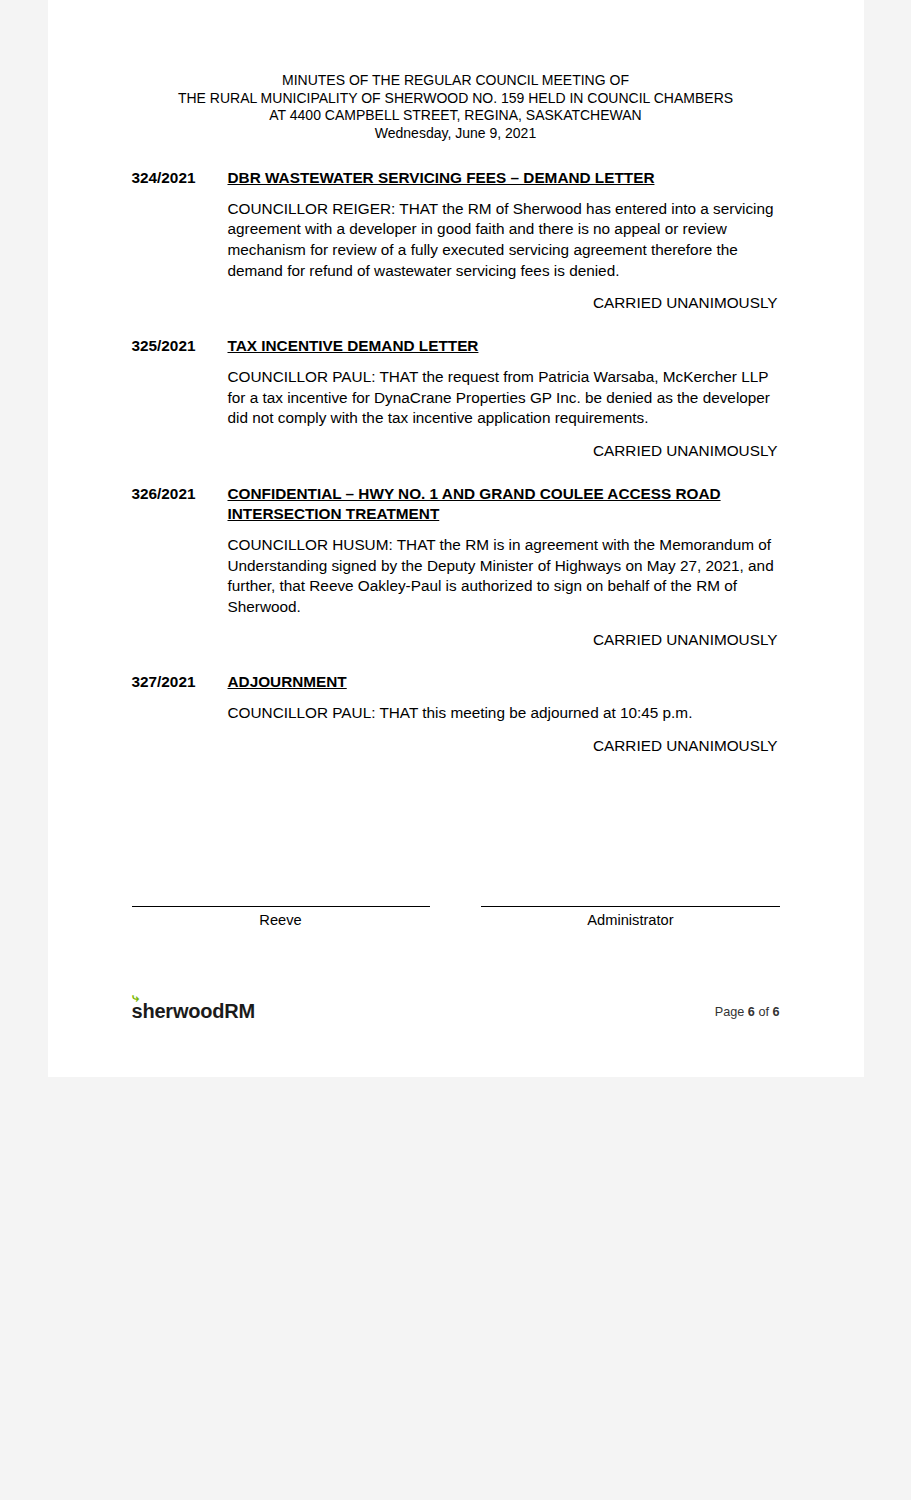MINUTES OF THE REGULAR COUNCIL MEETING OF
THE RURAL MUNICIPALITY OF SHERWOOD NO. 159 HELD IN COUNCIL CHAMBERS
AT 4400 CAMPBELL STREET, REGINA, SASKATCHEWAN
Wednesday, June 9, 2021
324/2021 DBR WASTEWATER SERVICING FEES – DEMAND LETTER
COUNCILLOR REIGER: THAT the RM of Sherwood has entered into a servicing agreement with a developer in good faith and there is no appeal or review mechanism for review of a fully executed servicing agreement therefore the demand for refund of wastewater servicing fees is denied.
CARRIED UNANIMOUSLY
325/2021 TAX INCENTIVE DEMAND LETTER
COUNCILLOR PAUL: THAT the request from Patricia Warsaba, McKercher LLP for a tax incentive for DynaCrane Properties GP Inc. be denied as the developer did not comply with the tax incentive application requirements.
CARRIED UNANIMOUSLY
326/2021 CONFIDENTIAL – HWY NO. 1 AND GRAND COULEE ACCESS ROADINTERSECTION TREATMENT
COUNCILLOR HUSUM: THAT the RM is in agreement with the Memorandum of Understanding signed by the Deputy Minister of Highways on May 27, 2021, and further, that Reeve Oakley-Paul is authorized to sign on behalf of the RM of Sherwood.
CARRIED UNANIMOUSLY
327/2021 ADJOURNMENT
COUNCILLOR PAUL: THAT this meeting be adjourned at 10:45 p.m.
CARRIED UNANIMOUSLY
Reeve
Administrator
⤷ sherwood RM
Page 6 of 6